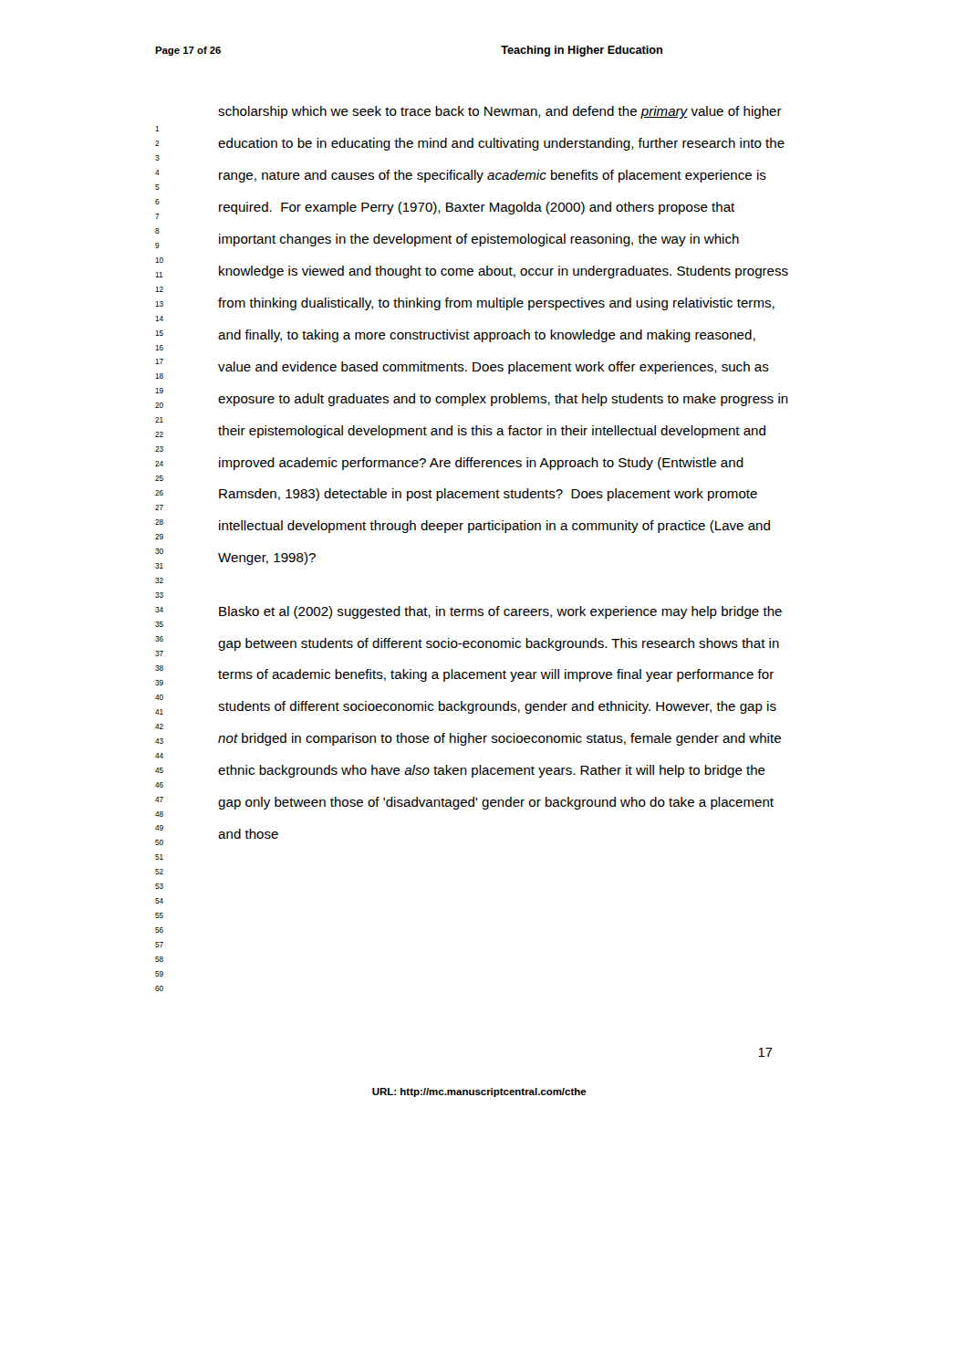Page 17 of 26 Teaching in Higher Education
1
2
3
4
5
6
7
8
9
10
11
12
13
14
15
16
17
18
19
20
21
22
23
24
25
26
27
28
29
30
31
32
33
34
35
36
37
38
39
40
41
42
43
44
45
46
47
48
49
50
51
52
53
54
55
56
57
58
59
60
scholarship which we seek to trace back to Newman, and defend the primary value of higher education to be in educating the mind and cultivating understanding, further research into the range, nature and causes of the specifically academic benefits of placement experience is required. For example Perry (1970), Baxter Magolda (2000) and others propose that important changes in the development of epistemological reasoning, the way in which knowledge is viewed and thought to come about, occur in undergraduates. Students progress from thinking dualistically, to thinking from multiple perspectives and using relativistic terms, and finally, to taking a more constructivist approach to knowledge and making reasoned, value and evidence based commitments. Does placement work offer experiences, such as exposure to adult graduates and to complex problems, that help students to make progress in their epistemological development and is this a factor in their intellectual development and improved academic performance? Are differences in Approach to Study (Entwistle and Ramsden, 1983) detectable in post placement students? Does placement work promote intellectual development through deeper participation in a community of practice (Lave and Wenger, 1998)?
Blasko et al (2002) suggested that, in terms of careers, work experience may help bridge the gap between students of different socio-economic backgrounds. This research shows that in terms of academic benefits, taking a placement year will improve final year performance for students of different socioeconomic backgrounds, gender and ethnicity. However, the gap is not bridged in comparison to those of higher socioeconomic status, female gender and white ethnic backgrounds who have also taken placement years. Rather it will help to bridge the gap only between those of 'disadvantaged' gender or background who do take a placement and those
17
URL: http://mc.manuscriptcentral.com/cthe